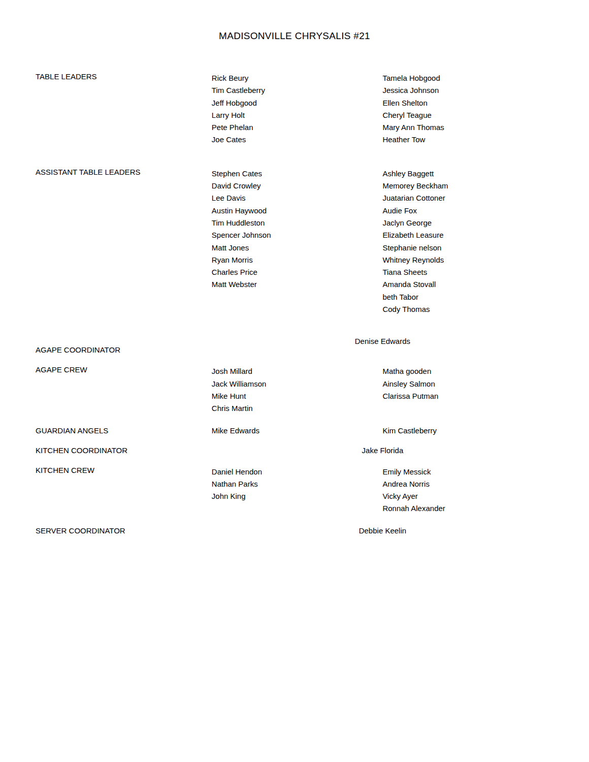MADISONVILLE CHRYSALIS #21
| TABLE LEADERS | Rick Beury Tim Castleberry Jeff Hobgood Larry Holt Pete Phelan Joe Cates | Tamela Hobgood Jessica Johnson Ellen Shelton Cheryl Teague Mary Ann Thomas Heather Tow |
| ASSISTANT TABLE LEADERS | Stephen Cates David Crowley Lee Davis Austin Haywood Tim Huddleston Spencer Johnson Matt Jones Ryan Morris Charles Price Matt Webster | Ashley Baggett Memorey Beckham Juatarian Cottoner Audie Fox Jaclyn George Elizabeth Leasure Stephanie nelson Whitney Reynolds Tiana Sheets Amanda Stovall beth Tabor Cody Thomas |
| | Denise Edwards |
| AGAPE COORDINATOR | |
| AGAPE CREW | Josh Millard Jack Williamson Mike Hunt Chris Martin | Matha gooden Ainsley Salmon Clarissa Putman |
| GUARDIAN ANGELS | Mike Edwards | Kim Castleberry |
| KITCHEN COORDINATOR | Jake Florida |
| KITCHEN CREW | Daniel Hendon Nathan Parks John King | Emily Messick Andrea Norris Vicky Ayer Ronnah Alexander |
| SERVER COORDINATOR | Debbie Keelin |